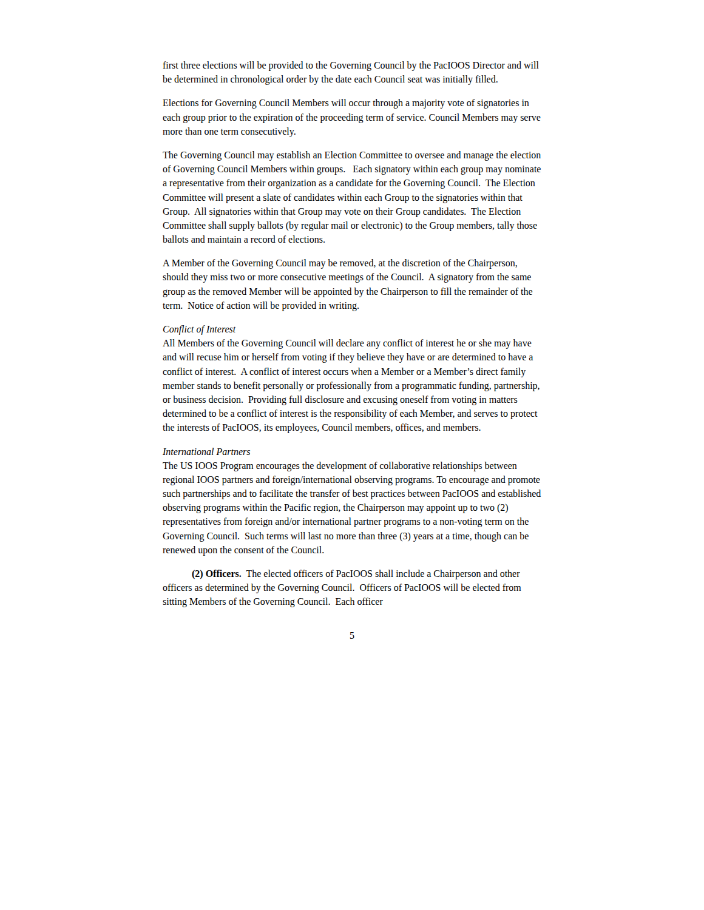first three elections will be provided to the Governing Council by the PacIOOS Director and will be determined in chronological order by the date each Council seat was initially filled.
Elections for Governing Council Members will occur through a majority vote of signatories in each group prior to the expiration of the proceeding term of service. Council Members may serve more than one term consecutively.
The Governing Council may establish an Election Committee to oversee and manage the election of Governing Council Members within groups. Each signatory within each group may nominate a representative from their organization as a candidate for the Governing Council. The Election Committee will present a slate of candidates within each Group to the signatories within that Group. All signatories within that Group may vote on their Group candidates. The Election Committee shall supply ballots (by regular mail or electronic) to the Group members, tally those ballots and maintain a record of elections.
A Member of the Governing Council may be removed, at the discretion of the Chairperson, should they miss two or more consecutive meetings of the Council. A signatory from the same group as the removed Member will be appointed by the Chairperson to fill the remainder of the term. Notice of action will be provided in writing.
Conflict of Interest
All Members of the Governing Council will declare any conflict of interest he or she may have and will recuse him or herself from voting if they believe they have or are determined to have a conflict of interest. A conflict of interest occurs when a Member or a Member’s direct family member stands to benefit personally or professionally from a programmatic funding, partnership, or business decision. Providing full disclosure and excusing oneself from voting in matters determined to be a conflict of interest is the responsibility of each Member, and serves to protect the interests of PacIOOS, its employees, Council members, offices, and members.
International Partners
The US IOOS Program encourages the development of collaborative relationships between regional IOOS partners and foreign/international observing programs. To encourage and promote such partnerships and to facilitate the transfer of best practices between PacIOOS and established observing programs within the Pacific region, the Chairperson may appoint up to two (2) representatives from foreign and/or international partner programs to a non-voting term on the Governing Council. Such terms will last no more than three (3) years at a time, though can be renewed upon the consent of the Council.
(2) Officers. The elected officers of PacIOOS shall include a Chairperson and other officers as determined by the Governing Council. Officers of PacIOOS will be elected from sitting Members of the Governing Council. Each officer
5